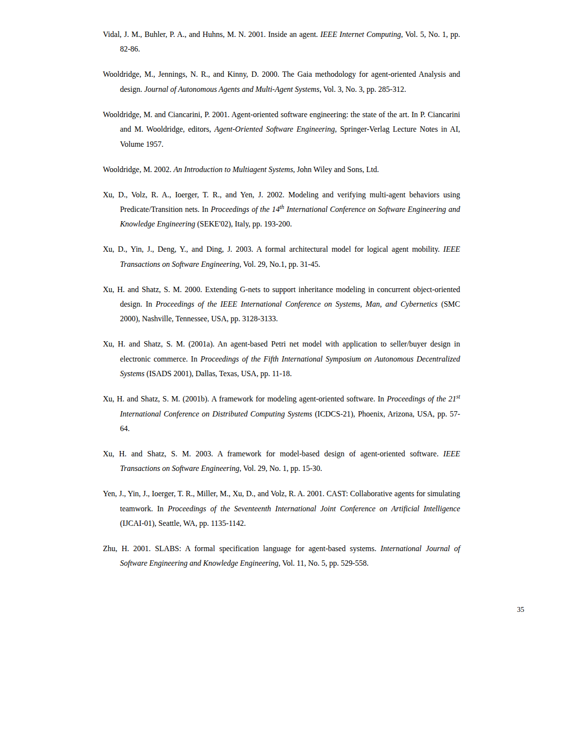Vidal, J. M., Buhler, P. A., and Huhns, M. N. 2001. Inside an agent. IEEE Internet Computing, Vol. 5, No. 1, pp. 82-86.
Wooldridge, M., Jennings, N. R., and Kinny, D. 2000. The Gaia methodology for agent-oriented Analysis and design. Journal of Autonomous Agents and Multi-Agent Systems, Vol. 3, No. 3, pp. 285-312.
Wooldridge, M. and Ciancarini, P. 2001. Agent-oriented software engineering: the state of the art. In P. Ciancarini and M. Wooldridge, editors, Agent-Oriented Software Engineering, Springer-Verlag Lecture Notes in AI, Volume 1957.
Wooldridge, M. 2002. An Introduction to Multiagent Systems, John Wiley and Sons, Ltd.
Xu, D., Volz, R. A., Ioerger, T. R., and Yen, J. 2002. Modeling and verifying multi-agent behaviors using Predicate/Transition nets. In Proceedings of the 14th International Conference on Software Engineering and Knowledge Engineering (SEKE'02), Italy, pp. 193-200.
Xu, D., Yin, J., Deng, Y., and Ding, J. 2003. A formal architectural model for logical agent mobility. IEEE Transactions on Software Engineering, Vol. 29, No.1, pp. 31-45.
Xu, H. and Shatz, S. M. 2000. Extending G-nets to support inheritance modeling in concurrent object-oriented design. In Proceedings of the IEEE International Conference on Systems, Man, and Cybernetics (SMC 2000), Nashville, Tennessee, USA, pp. 3128-3133.
Xu, H. and Shatz, S. M. (2001a). An agent-based Petri net model with application to seller/buyer design in electronic commerce. In Proceedings of the Fifth International Symposium on Autonomous Decentralized Systems (ISADS 2001), Dallas, Texas, USA, pp. 11-18.
Xu, H. and Shatz, S. M. (2001b). A framework for modeling agent-oriented software. In Proceedings of the 21st International Conference on Distributed Computing Systems (ICDCS-21), Phoenix, Arizona, USA, pp. 57-64.
Xu, H. and Shatz, S. M. 2003. A framework for model-based design of agent-oriented software. IEEE Transactions on Software Engineering, Vol. 29, No. 1, pp. 15-30.
Yen, J., Yin, J., Ioerger, T. R., Miller, M., Xu, D., and Volz, R. A. 2001. CAST: Collaborative agents for simulating teamwork. In Proceedings of the Seventeenth International Joint Conference on Artificial Intelligence (IJCAI-01), Seattle, WA, pp. 1135-1142.
Zhu, H. 2001. SLABS: A formal specification language for agent-based systems. International Journal of Software Engineering and Knowledge Engineering, Vol. 11, No. 5, pp. 529-558.
35